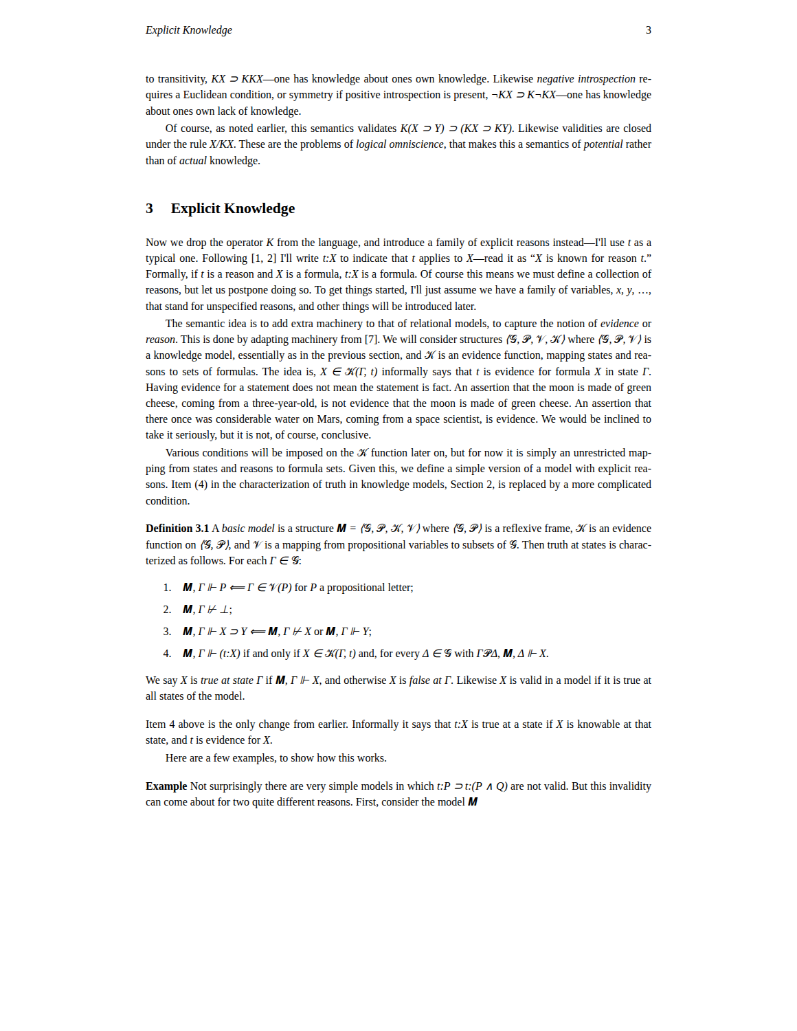Explicit Knowledge 3
to transitivity, KX ⊃ KKX—one has knowledge about ones own knowledge. Likewise negative introspection requires a Euclidean condition, or symmetry if positive introspection is present, ¬KX ⊃ K¬KX—one has knowledge about ones own lack of knowledge.
Of course, as noted earlier, this semantics validates K(X ⊃ Y) ⊃ (KX ⊃ KY). Likewise validities are closed under the rule X/KX. These are the problems of logical omniscience, that makes this a semantics of potential rather than of actual knowledge.
3 Explicit Knowledge
Now we drop the operator K from the language, and introduce a family of explicit reasons instead—I'll use t as a typical one. Following [1, 2] I'll write t:X to indicate that t applies to X—read it as “X is known for reason t.” Formally, if t is a reason and X is a formula, t:X is a formula. Of course this means we must define a collection of reasons, but let us postpone doing so. To get things started, I'll just assume we have a family of variables, x, y, …, that stand for unspecified reasons, and other things will be introduced later.
The semantic idea is to add extra machinery to that of relational models, to capture the notion of evidence or reason. This is done by adapting machinery from [7]. We will consider structures ⟨𝒢, 𝒫, 𝒱, 𝒦⟩ where ⟨𝒢, 𝒫, 𝒱⟩ is a knowledge model, essentially as in the previous section, and 𝒦 is an evidence function, mapping states and reasons to sets of formulas. The idea is, X ∈ 𝒦(Γ, t) informally says that t is evidence for formula X in state Γ. Having evidence for a statement does not mean the statement is fact. An assertion that the moon is made of green cheese, coming from a three-year-old, is not evidence that the moon is made of green cheese. An assertion that there once was considerable water on Mars, coming from a space scientist, is evidence. We would be inclined to take it seriously, but it is not, of course, conclusive.
Various conditions will be imposed on the 𝒦 function later on, but for now it is simply an unrestricted mapping from states and reasons to formula sets. Given this, we define a simple version of a model with explicit reasons. Item (4) in the characterization of truth in knowledge models, Section 2, is replaced by a more complicated condition.
Definition 3.1 A basic model is a structure 𝑴 = ⟨𝒢, 𝒫, 𝒦, 𝒱⟩ where ⟨𝒢, 𝒫⟩ is a reflexive frame, 𝒦 is an evidence function on ⟨𝒢, 𝒫⟩, and 𝒱 is a mapping from propositional variables to subsets of 𝒢. Then truth at states is characterized as follows. For each Γ ∈ 𝒢:
𝑴, Γ ⊩ P ⟸ Γ ∈ 𝒱(P) for P a propositional letter;
𝑴, Γ ⊬ ⊥;
𝑴, Γ ⊩ X ⊃ Y ⟸ 𝑴, Γ ⊬ X or 𝑴, Γ ⊩ Y;
𝑴, Γ ⊩ (t:X) if and only if X ∈ 𝒦(Γ, t) and, for every Δ ∈ 𝒢 with Γ𝒫Δ, 𝑴, Δ ⊩ X.
We say X is true at state Γ if 𝑴, Γ ⊩ X, and otherwise X is false at Γ. Likewise X is valid in a model if it is true at all states of the model.
Item 4 above is the only change from earlier. Informally it says that t:X is true at a state if X is knowable at that state, and t is evidence for X.
Here are a few examples, to show how this works.
Example Not surprisingly there are very simple models in which t:P ⊃ t:(P ∧ Q) are not valid. But this invalidity can come about for two quite different reasons. First, consider the model 𝑴